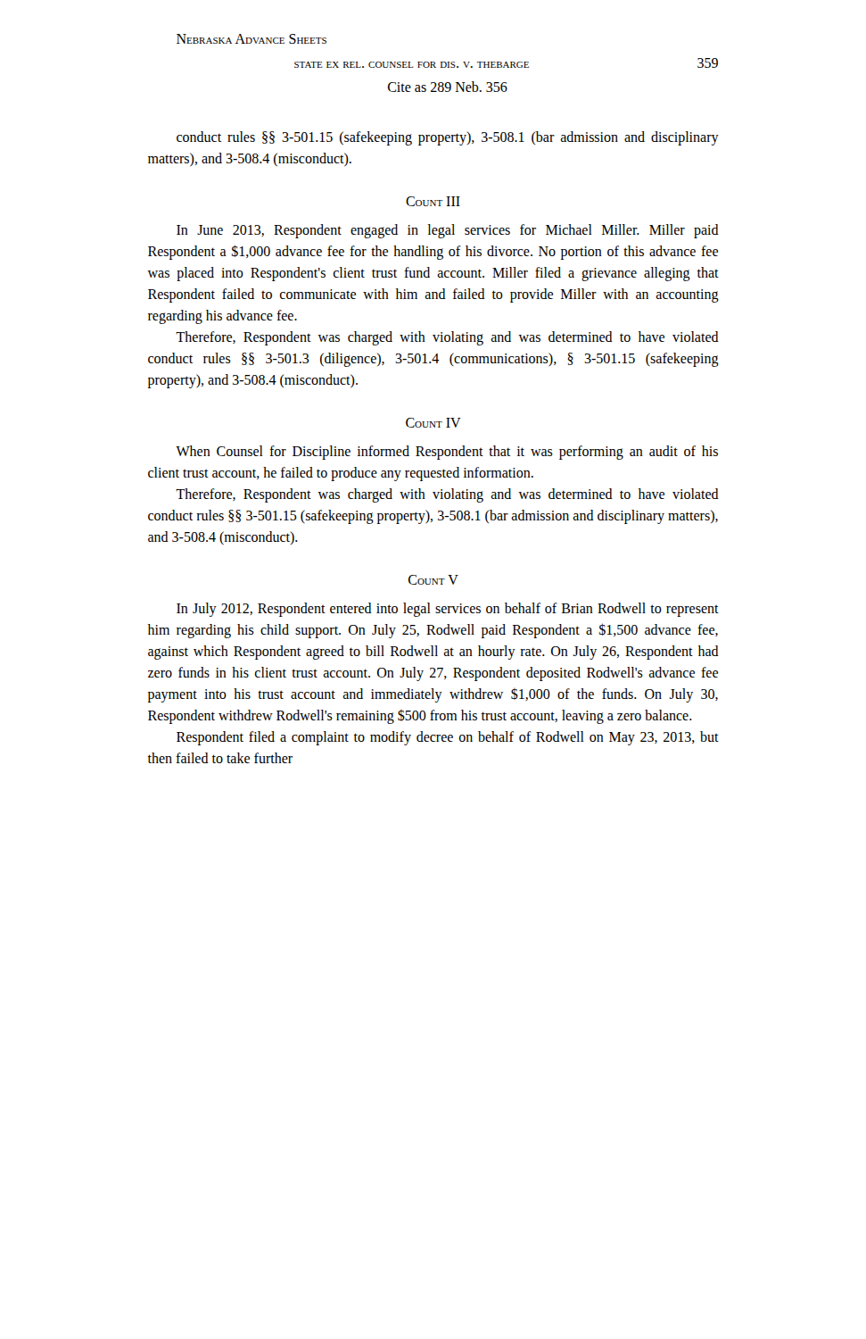Nebraska Advance Sheets
state ex rel. counsel for dis. v. thebarge 359
Cite as 289 Neb. 356
conduct rules §§ 3-501.15 (safekeeping property), 3-508.1 (bar admission and disciplinary matters), and 3-508.4 (misconduct).
Count III
In June 2013, Respondent engaged in legal services for Michael Miller. Miller paid Respondent a $1,000 advance fee for the handling of his divorce. No portion of this advance fee was placed into Respondent's client trust fund account. Miller filed a grievance alleging that Respondent failed to communicate with him and failed to provide Miller with an accounting regarding his advance fee.
Therefore, Respondent was charged with violating and was determined to have violated conduct rules §§ 3-501.3 (diligence), 3-501.4 (communications), § 3-501.15 (safekeeping property), and 3-508.4 (misconduct).
Count IV
When Counsel for Discipline informed Respondent that it was performing an audit of his client trust account, he failed to produce any requested information.
Therefore, Respondent was charged with violating and was determined to have violated conduct rules §§ 3-501.15 (safekeeping property), 3-508.1 (bar admission and disciplinary matters), and 3-508.4 (misconduct).
Count V
In July 2012, Respondent entered into legal services on behalf of Brian Rodwell to represent him regarding his child support. On July 25, Rodwell paid Respondent a $1,500 advance fee, against which Respondent agreed to bill Rodwell at an hourly rate. On July 26, Respondent had zero funds in his client trust account. On July 27, Respondent deposited Rodwell's advance fee payment into his trust account and immediately withdrew $1,000 of the funds. On July 30, Respondent withdrew Rodwell's remaining $500 from his trust account, leaving a zero balance.
Respondent filed a complaint to modify decree on behalf of Rodwell on May 23, 2013, but then failed to take further